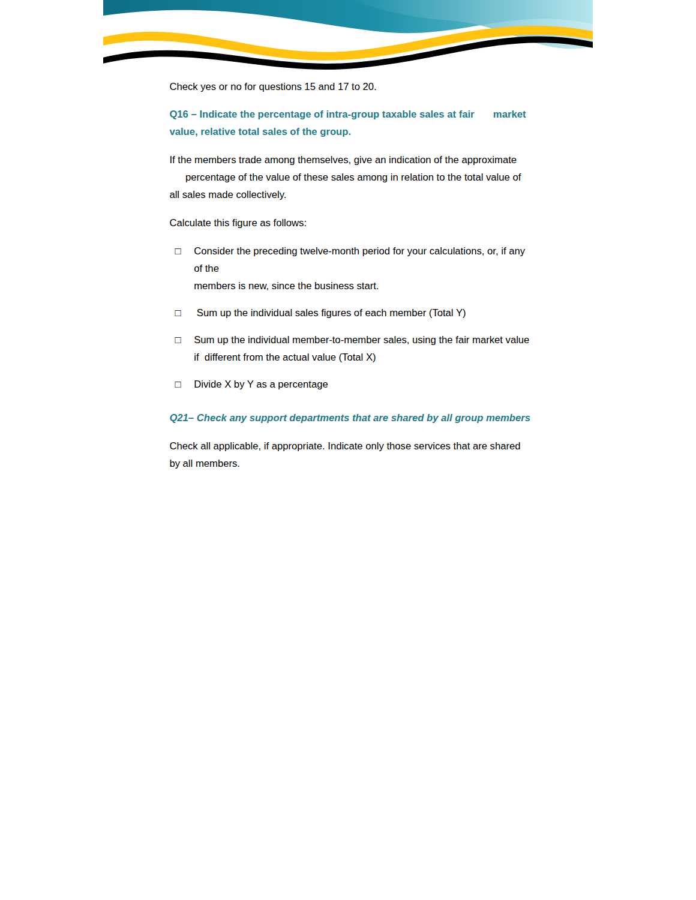Check yes or no for questions 15 and 17 to 20.
Q16 – Indicate the percentage of intra-group taxable sales at fair market value, relative total sales of the group.
If the members trade among themselves, give an indication of the approximate percentage of the value of these sales among in relation to the total value of all sales made collectively.
Calculate this figure as follows:
Consider the preceding twelve-month period for your calculations, or, if any of the members is new, since the business start.
Sum up the individual sales figures of each member (Total Y)
Sum up the individual member-to-member sales, using the fair market value if different from the actual value (Total X)
Divide X by Y as a percentage
Q21– Check any support departments that are shared by all group members
Check all applicable, if appropriate. Indicate only those services that are shared by all members.